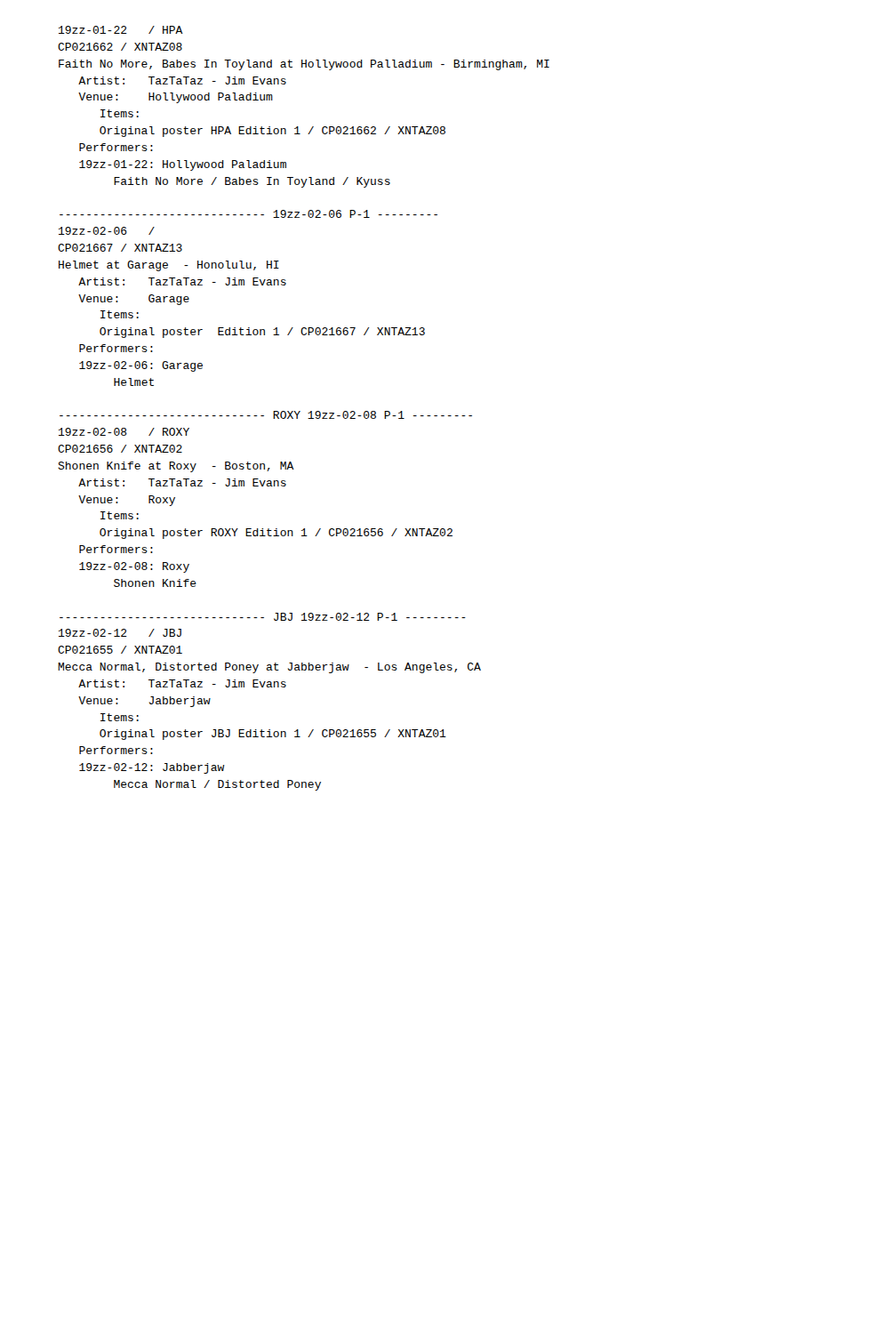19zz-01-22   / HPA
CP021662 / XNTAZ08
Faith No More, Babes In Toyland at Hollywood Palladium - Birmingham, MI
   Artist:   TazTaTaz - Jim Evans
   Venue:    Hollywood Paladium
      Items:
      Original poster HPA Edition 1 / CP021662 / XNTAZ08
   Performers:
   19zz-01-22: Hollywood Paladium
        Faith No More / Babes In Toyland / Kyuss

------------------------------ 19zz-02-06 P-1 ---------
19zz-02-06   / 
CP021667 / XNTAZ13
Helmet at Garage  - Honolulu, HI
   Artist:   TazTaTaz - Jim Evans
   Venue:    Garage
      Items:
      Original poster  Edition 1 / CP021667 / XNTAZ13
   Performers:
   19zz-02-06: Garage
        Helmet

------------------------------ ROXY 19zz-02-08 P-1 ---------
19zz-02-08   / ROXY
CP021656 / XNTAZ02
Shonen Knife at Roxy  - Boston, MA
   Artist:   TazTaTaz - Jim Evans
   Venue:    Roxy
      Items:
      Original poster ROXY Edition 1 / CP021656 / XNTAZ02
   Performers:
   19zz-02-08: Roxy
        Shonen Knife

------------------------------ JBJ 19zz-02-12 P-1 ---------
19zz-02-12   / JBJ
CP021655 / XNTAZ01
Mecca Normal, Distorted Poney at Jabberjaw  - Los Angeles, CA
   Artist:   TazTaTaz - Jim Evans
   Venue:    Jabberjaw
      Items:
      Original poster JBJ Edition 1 / CP021655 / XNTAZ01
   Performers:
   19zz-02-12: Jabberjaw
        Mecca Normal / Distorted Poney